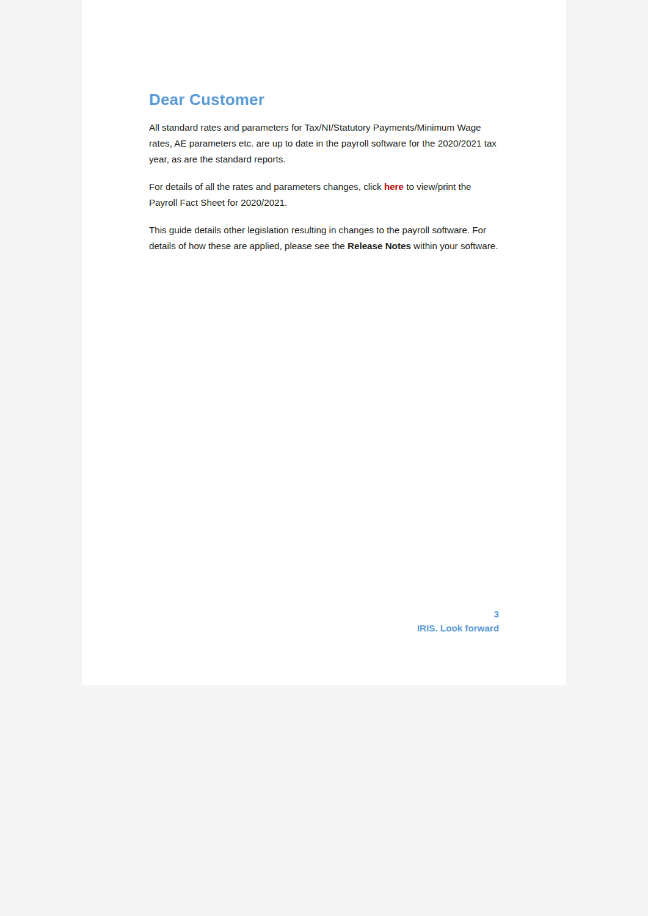Dear Customer
All standard rates and parameters for Tax/NI/Statutory Payments/Minimum Wage rates, AE parameters etc. are up to date in the payroll software for the 2020/2021 tax year, as are the standard reports.
For details of all the rates and parameters changes, click here to view/print the Payroll Fact Sheet for 2020/2021.
This guide details other legislation resulting in changes to the payroll software. For details of how these are applied, please see the Release Notes within your software.
3
IRIS. Look forward